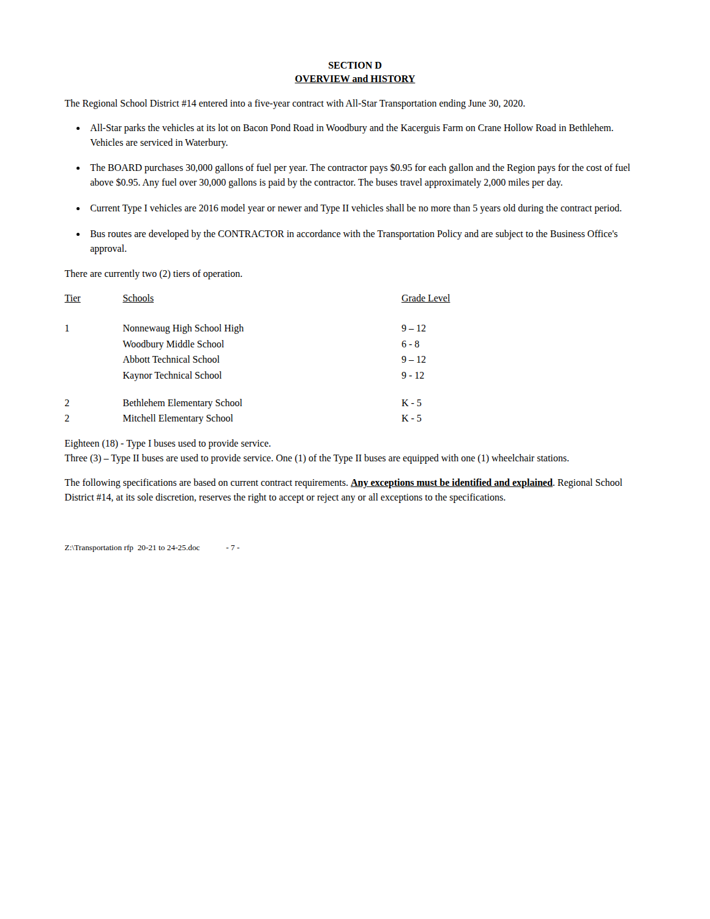SECTION D
OVERVIEW and HISTORY
The Regional School District #14 entered into a five-year contract with All-Star Transportation ending June 30, 2020.
All-Star parks the vehicles at its lot on Bacon Pond Road in Woodbury and the Kacerguis Farm on Crane Hollow Road in Bethlehem. Vehicles are serviced in Waterbury.
The BOARD purchases 30,000 gallons of fuel per year. The contractor pays $0.95 for each gallon and the Region pays for the cost of fuel above $0.95. Any fuel over 30,000 gallons is paid by the contractor. The buses travel approximately 2,000 miles per day.
Current Type I vehicles are 2016 model year or newer and Type II vehicles shall be no more than 5 years old during the contract period.
Bus routes are developed by the CONTRACTOR in accordance with the Transportation Policy and are subject to the Business Office's approval.
There are currently two (2) tiers of operation.
| Tier | Schools | Grade Level |
| --- | --- | --- |
| 1 | Nonnewaug High School High | 9 – 12 |
| | Woodbury Middle School | 6 - 8 |
| | Abbott Technical School | 9 – 12 |
| | Kaynor Technical School | 9 - 12 |
| 2 | Bethlehem Elementary School | K - 5 |
| 2 | Mitchell Elementary School | K - 5 |
Eighteen (18) - Type I buses used to provide service.
Three (3) – Type II buses are used to provide service. One (1) of the Type II buses are equipped with one (1) wheelchair stations.
The following specifications are based on current contract requirements. Any exceptions must be identified and explained. Regional School District #14, at its sole discretion, reserves the right to accept or reject any or all exceptions to the specifications.
Z:\Transportation rfp 20-21 to 24-25.doc - 7 -